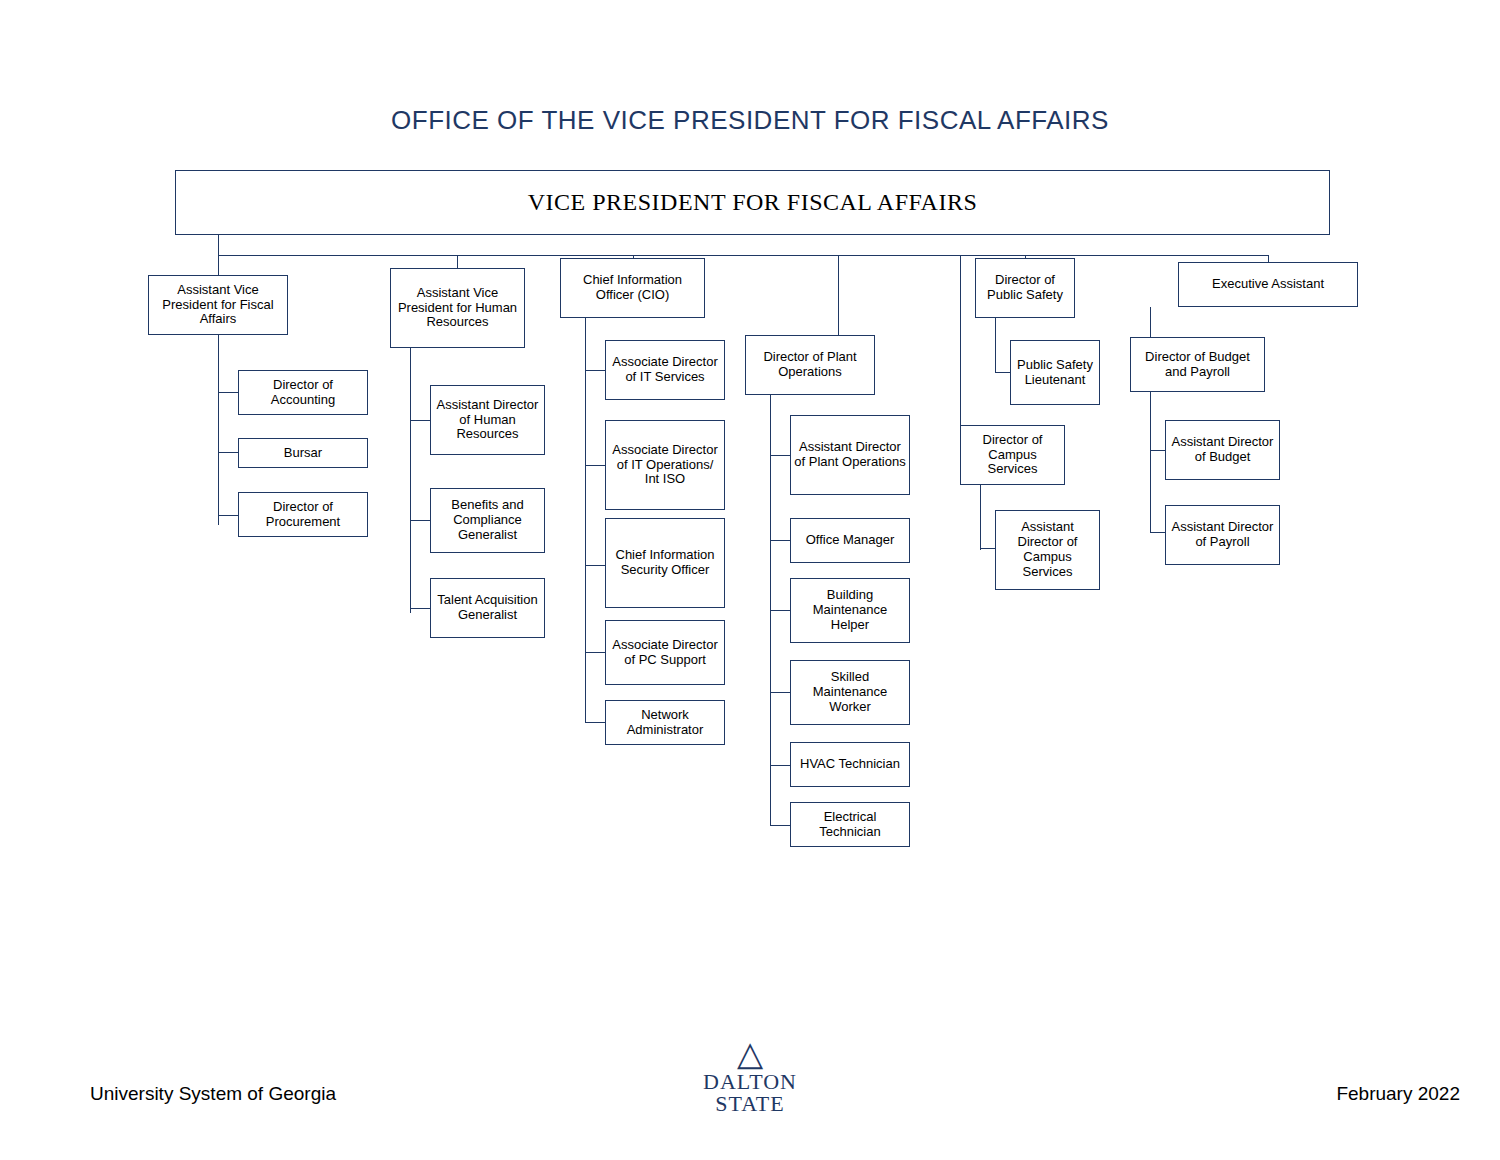OFFICE OF THE VICE PRESIDENT FOR FISCAL AFFAIRS
VICE PRESIDENT FOR FISCAL AFFAIRS
Assistant Vice President for Fiscal Affairs
Assistant Vice President for Human Resources
Chief Information Officer (CIO)
Director of Plant Operations
Director of Public Safety
Executive Assistant
Director of Accounting
Bursar
Director of Procurement
Assistant Director of Human Resources
Benefits and Compliance Generalist
Talent Acquisition Generalist
Associate Director of IT Services
Associate Director of IT Operations/ Int ISO
Chief Information Security Officer
Associate Director of PC Support
Network Administrator
Assistant Director of Plant Operations
Office Manager
Building Maintenance Helper
Skilled Maintenance Worker
HVAC Technician
Electrical Technician
Public Safety Lieutenant
Director of Campus Services
Assistant Director of Campus Services
Director of Budget and Payroll
Assistant Director of Budget
Assistant Director of Payroll
University System of Georgia
△ DALTON STATE
February 2022